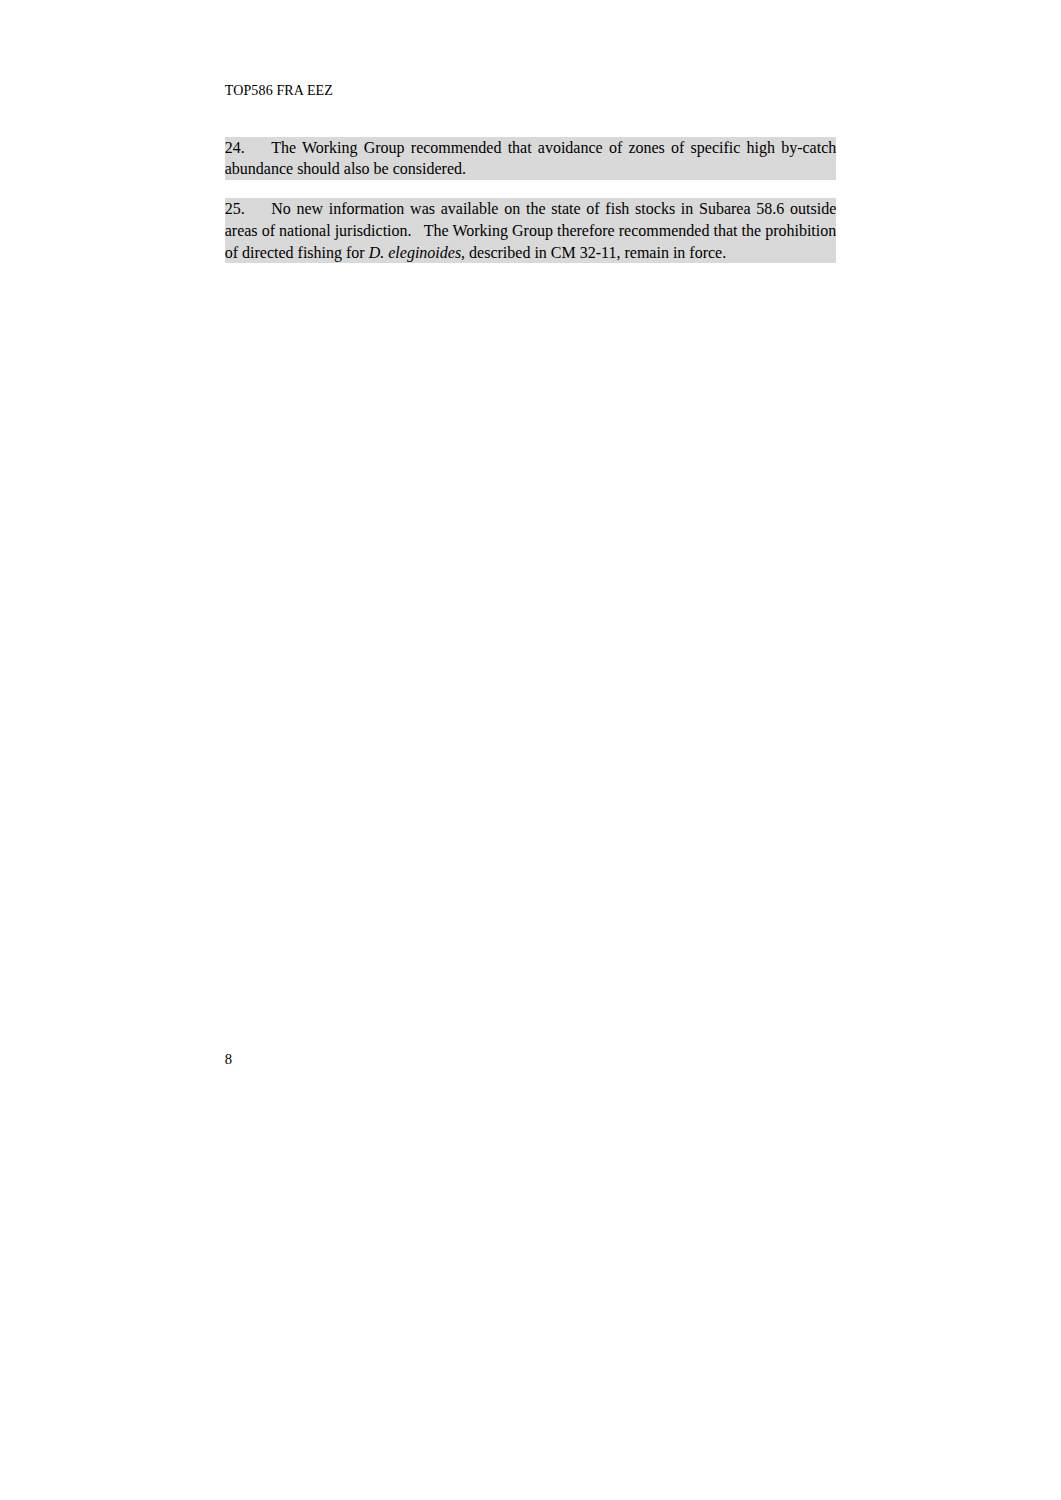TOP586 FRA EEZ
24. The Working Group recommended that avoidance of zones of specific high by-catch abundance should also be considered.
25. No new information was available on the state of fish stocks in Subarea 58.6 outside areas of national jurisdiction. The Working Group therefore recommended that the prohibition of directed fishing for D. eleginoides, described in CM 32-11, remain in force.
8